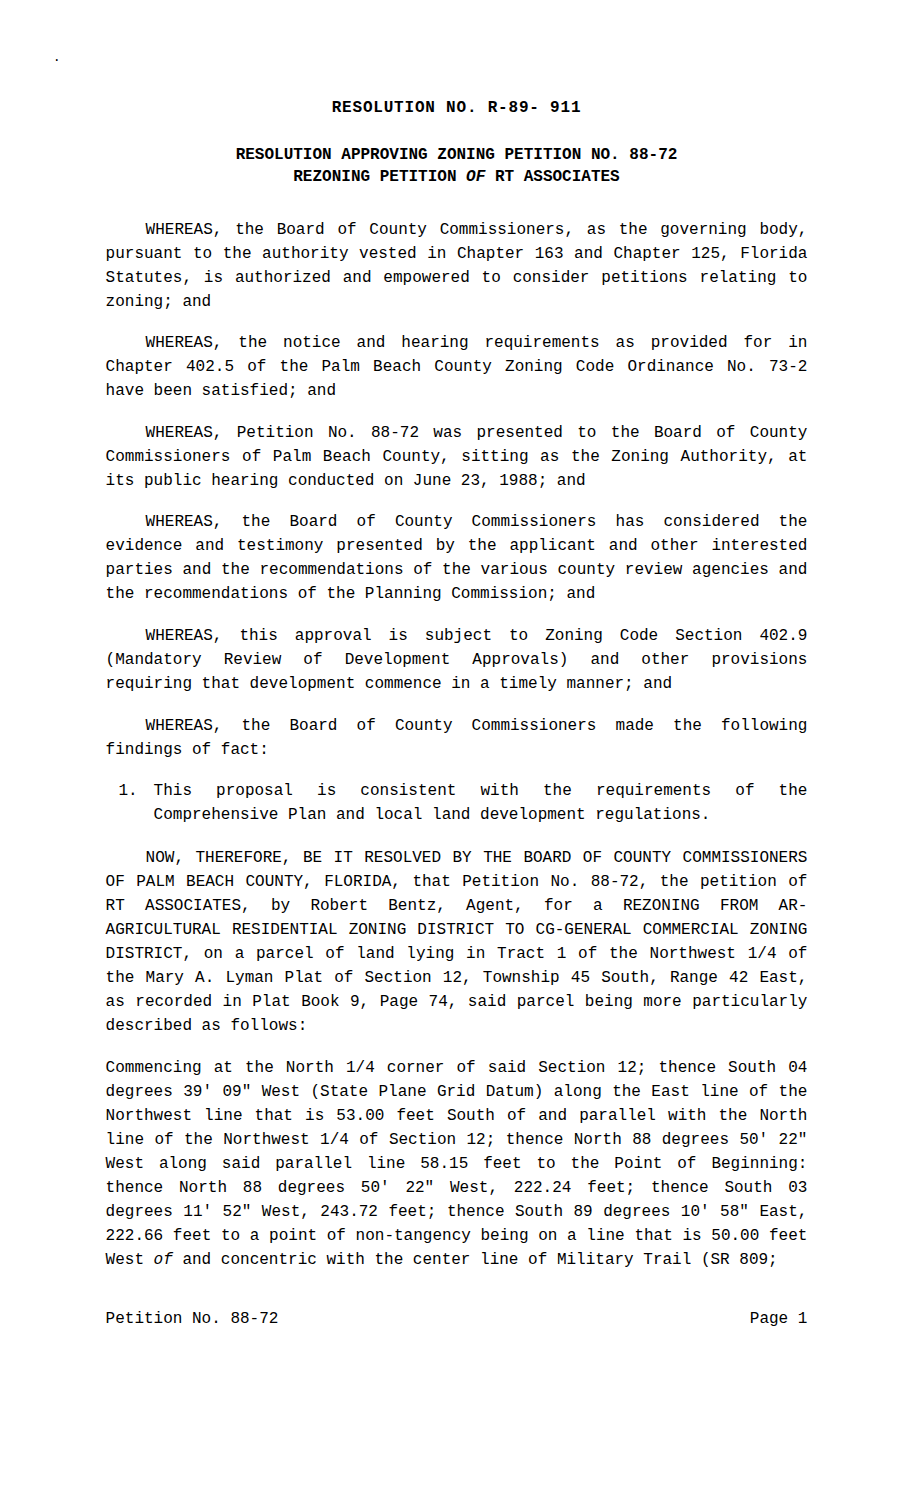.
RESOLUTION NO. R-89- 911
RESOLUTION APPROVING ZONING PETITION NO. 88-72
REZONING PETITION OF RT ASSOCIATES
WHEREAS, the Board of County Commissioners, as the governing body, pursuant to the authority vested in Chapter 163 and Chapter 125, Florida Statutes, is authorized and empowered to consider petitions relating to zoning; and
WHEREAS, the notice and hearing requirements as provided for in Chapter 402.5 of the Palm Beach County Zoning Code Ordinance No. 73-2 have been satisfied; and
WHEREAS, Petition No. 88-72 was presented to the Board of County Commissioners of Palm Beach County, sitting as the Zoning Authority, at its public hearing conducted on June 23, 1988; and
WHEREAS, the Board of County Commissioners has considered the evidence and testimony presented by the applicant and other interested parties and the recommendations of the various county review agencies and the recommendations of the Planning Commission; and
WHEREAS, this approval is subject to Zoning Code Section 402.9 (Mandatory Review of Development Approvals) and other provisions requiring that development commence in a timely manner; and
WHEREAS, the Board of County Commissioners made the following findings of fact:
This proposal is consistent with the requirements of the Comprehensive Plan and local land development regulations.
NOW, THEREFORE, BE IT RESOLVED BY THE BOARD OF COUNTY COMMISSIONERS OF PALM BEACH COUNTY, FLORIDA, that Petition No. 88-72, the petition of RT ASSOCIATES, by Robert Bentz, Agent, for a REZONING FROM AR-AGRICULTURAL RESIDENTIAL ZONING DISTRICT TO CG-GENERAL COMMERCIAL ZONING DISTRICT, on a parcel of land lying in Tract 1 of the Northwest 1/4 of the Mary A. Lyman Plat of Section 12, Township 45 South, Range 42 East, as recorded in Plat Book 9, Page 74, said parcel being more particularly described as follows:
Commencing at the North 1/4 corner of said Section 12; thence South 04 degrees 39' 09" West (State Plane Grid Datum) along the East line of the Northwest line that is 53.00 feet South of and parallel with the North line of the Northwest 1/4 of Section 12; thence North 88 degrees 50' 22" West along said parallel line 58.15 feet to the Point of Beginning: thence North 88 degrees 50' 22" West, 222.24 feet; thence South 03 degrees 11' 52" West, 243.72 feet; thence South 89 degrees 10' 58" East, 222.66 feet to a point of non-tangency being on a line that is 50.00 feet West of and concentric with the center line of Military Trail (SR 809;
Petition No. 88-72 Page 1